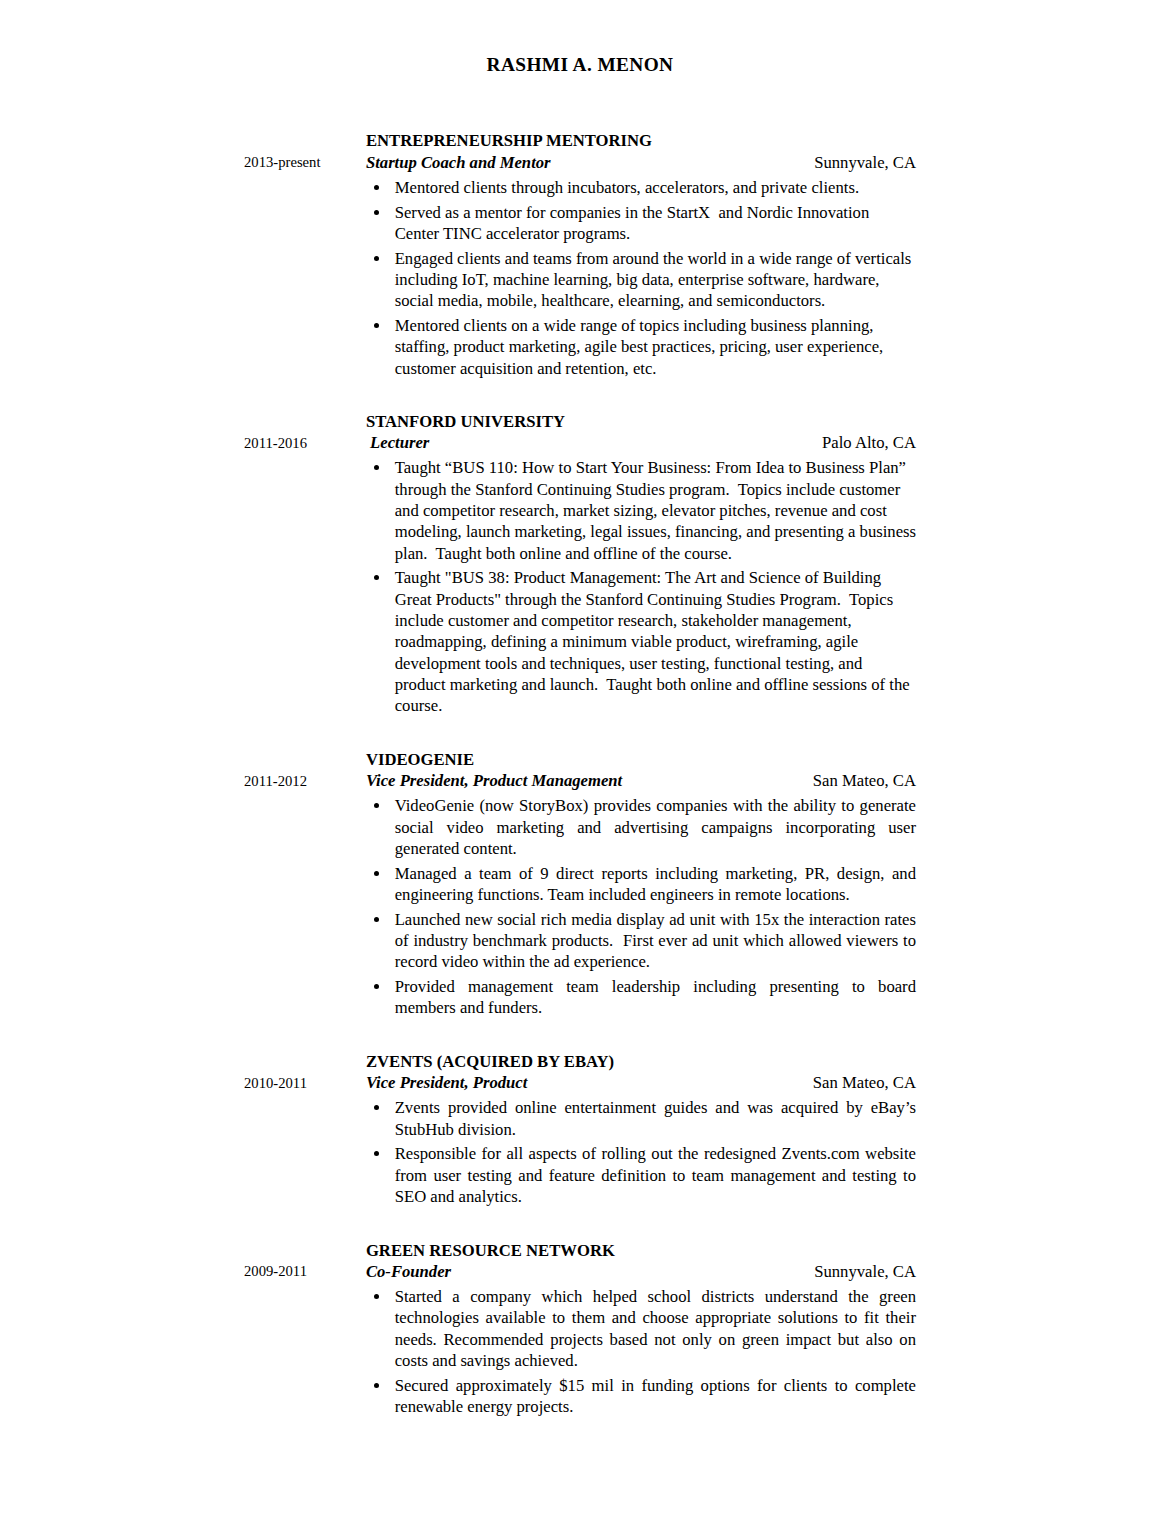RASHMI A. MENON
2013-present
Entrepreneurship Mentoring
Startup Coach and Mentor Sunnyvale, CA
Mentored clients through incubators, accelerators, and private clients.
Served as a mentor for companies in the StartX and Nordic Innovation Center TINC accelerator programs.
Engaged clients and teams from around the world in a wide range of verticals including IoT, machine learning, big data, enterprise software, hardware, social media, mobile, healthcare, elearning, and semiconductors.
Mentored clients on a wide range of topics including business planning, staffing, product marketing, agile best practices, pricing, user experience, customer acquisition and retention, etc.
2011-2016
Stanford University
Lecturer Palo Alto, CA
Taught “BUS 110: How to Start Your Business: From Idea to Business Plan” through the Stanford Continuing Studies program. Topics include customer and competitor research, market sizing, elevator pitches, revenue and cost modeling, launch marketing, legal issues, financing, and presenting a business plan. Taught both online and offline of the course.
Taught "BUS 38: Product Management: The Art and Science of Building Great Products" through the Stanford Continuing Studies Program. Topics include customer and competitor research, stakeholder management, roadmapping, defining a minimum viable product, wireframing, agile development tools and techniques, user testing, functional testing, and product marketing and launch. Taught both online and offline sessions of the course.
2011-2012
VideoGenie
Vice President, Product Management San Mateo, CA
VideoGenie (now StoryBox) provides companies with the ability to generate social video marketing and advertising campaigns incorporating user generated content.
Managed a team of 9 direct reports including marketing, PR, design, and engineering functions. Team included engineers in remote locations.
Launched new social rich media display ad unit with 15x the interaction rates of industry benchmark products. First ever ad unit which allowed viewers to record video within the ad experience.
Provided management team leadership including presenting to board members and funders.
2010-2011
Zvents (acquired by eBay)
Vice President, Product San Mateo, CA
Zvents provided online entertainment guides and was acquired by eBay’s StubHub division.
Responsible for all aspects of rolling out the redesigned Zvents.com website from user testing and feature definition to team management and testing to SEO and analytics.
2009-2011
Green Resource Network
Co-Founder Sunnyvale, CA
Started a company which helped school districts understand the green technologies available to them and choose appropriate solutions to fit their needs. Recommended projects based not only on green impact but also on costs and savings achieved.
Secured approximately $15 mil in funding options for clients to complete renewable energy projects.